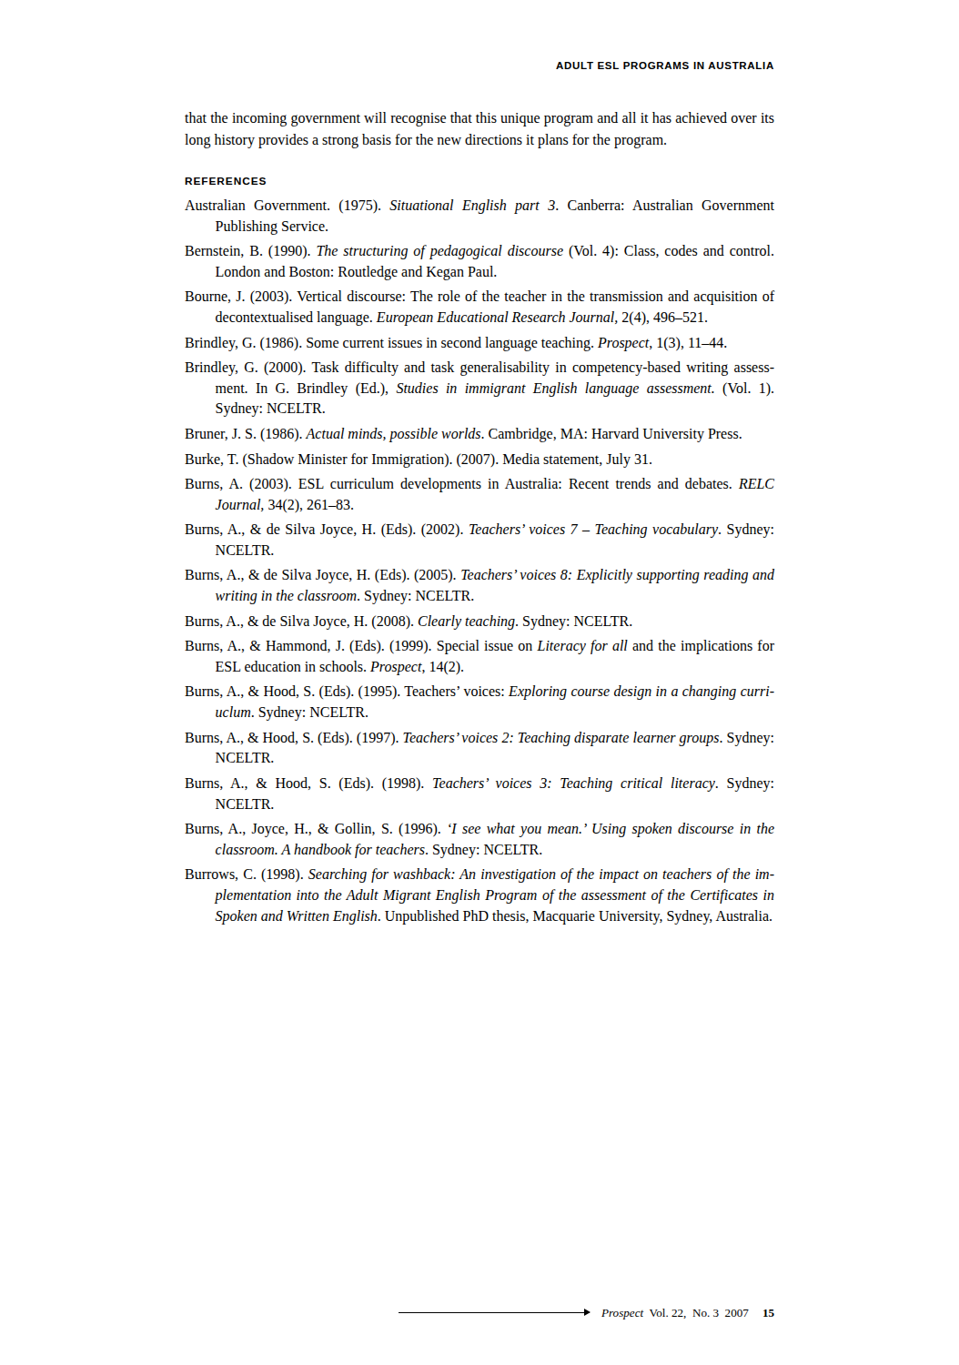Adult ESL programs in Australia
that the incoming government will recognise that this unique program and all it has achieved over its long history provides a strong basis for the new directions it plans for the program.
References
Australian Government. (1975). Situational English part 3. Canberra: Australian Government Publishing Service.
Bernstein, B. (1990). The structuring of pedagogical discourse (Vol. 4): Class, codes and control. London and Boston: Routledge and Kegan Paul.
Bourne, J. (2003). Vertical discourse: The role of the teacher in the transmission and acquisition of decontextualised language. European Educational Research Journal, 2(4), 496–521.
Brindley, G. (1986). Some current issues in second language teaching. Prospect, 1(3), 11–44.
Brindley, G. (2000). Task difficulty and task generalisability in competency-based writing assessment. In G. Brindley (Ed.), Studies in immigrant English language assessment. (Vol. 1). Sydney: NCELTR.
Bruner, J. S. (1986). Actual minds, possible worlds. Cambridge, MA: Harvard University Press.
Burke, T. (Shadow Minister for Immigration). (2007). Media statement, July 31.
Burns, A. (2003). ESL curriculum developments in Australia: Recent trends and debates. RELC Journal, 34(2), 261–83.
Burns, A., & de Silva Joyce, H. (Eds). (2002). Teachers’ voices 7 – Teaching vocabulary. Sydney: NCELTR.
Burns, A., & de Silva Joyce, H. (Eds). (2005). Teachers’ voices 8: Explicitly supporting reading and writing in the classroom. Sydney: NCELTR.
Burns, A., & de Silva Joyce, H. (2008). Clearly teaching. Sydney: NCELTR.
Burns, A., & Hammond, J. (Eds). (1999). Special issue on Literacy for all and the implications for ESL education in schools. Prospect, 14(2).
Burns, A., & Hood, S. (Eds). (1995). Teachers’ voices: Exploring course design in a changing curriuclum. Sydney: NCELTR.
Burns, A., & Hood, S. (Eds). (1997). Teachers’ voices 2: Teaching disparate learner groups. Sydney: NCELTR.
Burns, A., & Hood, S. (Eds). (1998). Teachers’ voices 3: Teaching critical literacy. Sydney: NCELTR.
Burns, A., Joyce, H., & Gollin, S. (1996). ‘I see what you mean.’ Using spoken discourse in the classroom. A handbook for teachers. Sydney: NCELTR.
Burrows, C. (1998). Searching for washback: An investigation of the impact on teachers of the implementation into the Adult Migrant English Program of the assessment of the Certificates in Spoken and Written English. Unpublished PhD thesis, Macquarie University, Sydney, Australia.
Prospect Vol. 22, No. 3 2007 15